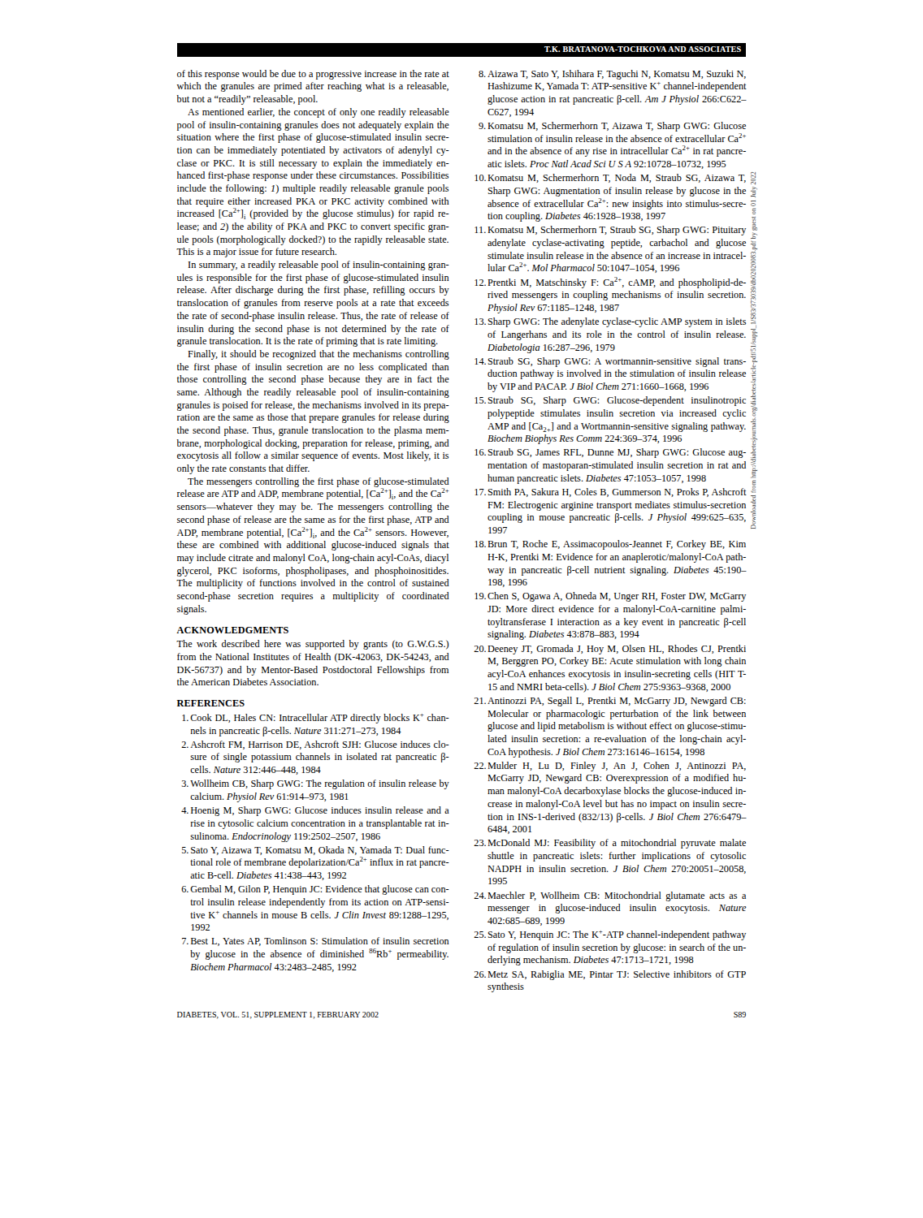T.K. BRATANOVA-TOCHKOVA AND ASSOCIATES
Downloaded from http://diabetesjournals.org/diabetes/article-pdf/51/suppl_1/S83/373039/db02020083.pdf by guest on 01 July 2022
of this response would be due to a progressive increase in the rate at which the granules are primed after reaching what is a releasable, but not a “readily” releasable, pool.
As mentioned earlier, the concept of only one readily releasable pool of insulin-containing granules does not adequately explain the situation where the first phase of glucose-stimulated insulin secretion can be immediately potentiated by activators of adenylyl cyclase or PKC. It is still necessary to explain the immediately enhanced first-phase response under these circumstances. Possibilities include the following: 1) multiple readily releasable granule pools that require either increased PKA or PKC activity combined with increased [Ca2+]i (provided by the glucose stimulus) for rapid release; and 2) the ability of PKA and PKC to convert specific granule pools (morphologically docked?) to the rapidly releasable state. This is a major issue for future research.
In summary, a readily releasable pool of insulin-containing granules is responsible for the first phase of glucose-stimulated insulin release. After discharge during the first phase, refilling occurs by translocation of granules from reserve pools at a rate that exceeds the rate of second-phase insulin release. Thus, the rate of release of insulin during the second phase is not determined by the rate of granule translocation. It is the rate of priming that is rate limiting.
Finally, it should be recognized that the mechanisms controlling the first phase of insulin secretion are no less complicated than those controlling the second phase because they are in fact the same. Although the readily releasable pool of insulin-containing granules is poised for release, the mechanisms involved in its preparation are the same as those that prepare granules for release during the second phase. Thus, granule translocation to the plasma membrane, morphological docking, preparation for release, priming, and exocytosis all follow a similar sequence of events. Most likely, it is only the rate constants that differ.
The messengers controlling the first phase of glucose-stimulated release are ATP and ADP, membrane potential, [Ca2+]i, and the Ca2+ sensors—whatever they may be. The messengers controlling the second phase of release are the same as for the first phase, ATP and ADP, membrane potential, [Ca2+]i, and the Ca2+ sensors. However, these are combined with additional glucose-induced signals that may include citrate and malonyl CoA, long-chain acyl-CoAs, diacyl glycerol, PKC isoforms, phospholipases, and phosphoinositides. The multiplicity of functions involved in the control of sustained second-phase secretion requires a multiplicity of coordinated signals.
Acknowledgments
The work described here was supported by grants (to G.W.G.S.) from the National Institutes of Health (DK-42063, DK-54243, and DK-56737) and by Mentor-Based Postdoctoral Fellowships from the American Diabetes Association.
References
Cook DL, Hales CN: Intracellular ATP directly blocks K+ channels in pancreatic β-cells. Nature 311:271–273, 1984
Ashcroft FM, Harrison DE, Ashcroft SJH: Glucose induces closure of single potassium channels in isolated rat pancreatic β-cells. Nature 312:446–448, 1984
Wollheim CB, Sharp GWG: The regulation of insulin release by calcium. Physiol Rev 61:914–973, 1981
Hoenig M, Sharp GWG: Glucose induces insulin release and a rise in cytosolic calcium concentration in a transplantable rat insulinoma. Endocrinology 119:2502–2507, 1986
Sato Y, Aizawa T, Komatsu M, Okada N, Yamada T: Dual functional role of membrane depolarization/Ca2+ influx in rat pancreatic B-cell. Diabetes 41:438–443, 1992
Gembal M, Gilon P, Henquin JC: Evidence that glucose can control insulin release independently from its action on ATP-sensitive K+ channels in mouse B cells. J Clin Invest 89:1288–1295, 1992
Best L, Yates AP, Tomlinson S: Stimulation of insulin secretion by glucose in the absence of diminished 86 Rb+ permeability. Biochem Pharmacol 43:2483–2485, 1992
Aizawa T, Sato Y, Ishihara F, Taguchi N, Komatsu M, Suzuki N, Hashizume K, Yamada T: ATP-sensitive K+ channel-independent glucose action in rat pancreatic β-cell. Am J Physiol 266:C622–C627, 1994
Komatsu M, Schermerhorn T, Aizawa T, Sharp GWG: Glucose stimulation of insulin release in the absence of extracellular Ca2+ and in the absence of any rise in intracellular Ca2+ in rat pancreatic islets. Proc Natl Acad Sci U S A 92:10728–10732, 1995
Komatsu M, Schermerhorn T, Noda M, Straub SG, Aizawa T, Sharp GWG: Augmentation of insulin release by glucose in the absence of extracellular Ca2+: new insights into stimulus-secretion coupling. Diabetes 46:1928–1938, 1997
Komatsu M, Schermerhorn T, Straub SG, Sharp GWG: Pituitary adenylate cyclase-activating peptide, carbachol and glucose stimulate insulin release in the absence of an increase in intracellular Ca2+. Mol Pharmacol 50:1047–1054, 1996
Prentki M, Matschinsky F: Ca2+, cAMP, and phospholipid-derived messengers in coupling mechanisms of insulin secretion. Physiol Rev 67:1185–1248, 1987
Sharp GWG: The adenylate cyclase-cyclic AMP system in islets of Langerhans and its role in the control of insulin release. Diabetologia 16:287–296, 1979
Straub SG, Sharp GWG: A wortmannin-sensitive signal transduction pathway is involved in the stimulation of insulin release by VIP and PACAP. J Biol Chem 271:1660–1668, 1996
Straub SG, Sharp GWG: Glucose-dependent insulinotropic polypeptide stimulates insulin secretion via increased cyclic AMP and [Ca2+] and a Wortmannin-sensitive signaling pathway. Biochem Biophys Res Comm 224:369–374, 1996
Straub SG, James RFL, Dunne MJ, Sharp GWG: Glucose augmentation of mastoparan-stimulated insulin secretion in rat and human pancreatic islets. Diabetes 47:1053–1057, 1998
Smith PA, Sakura H, Coles B, Gummerson N, Proks P, Ashcroft FM: Electrogenic arginine transport mediates stimulus-secretion coupling in mouse pancreatic β-cells. J Physiol 499:625–635, 1997
Brun T, Roche E, Assimacopoulos-Jeannet F, Corkey BE, Kim H-K, Prentki M: Evidence for an anaplerotic/malonyl-CoA pathway in pancreatic β-cell nutrient signaling. Diabetes 45:190–198, 1996
Chen S, Ogawa A, Ohneda M, Unger RH, Foster DW, McGarry JD: More direct evidence for a malonyl-CoA-carnitine palmitoyltransferase I interaction as a key event in pancreatic β-cell signaling. Diabetes 43:878–883, 1994
Deeney JT, Gromada J, Hoy M, Olsen HL, Rhodes CJ, Prentki M, Berggren PO, Corkey BE: Acute stimulation with long chain acyl-CoA enhances exocytosis in insulin-secreting cells (HIT T-15 and NMRI beta-cells). J Biol Chem 275:9363–9368, 2000
Antinozzi PA, Segall L, Prentki M, McGarry JD, Newgard CB: Molecular or pharmacologic perturbation of the link between glucose and lipid metabolism is without effect on glucose-stimulated insulin secretion: a re-evaluation of the long-chain acyl-CoA hypothesis. J Biol Chem 273:16146–16154, 1998
Mulder H, Lu D, Finley J, An J, Cohen J, Antinozzi PA, McGarry JD, Newgard CB: Overexpression of a modified human malonyl-CoA decarboxylase blocks the glucose-induced increase in malonyl-CoA level but has no impact on insulin secretion in INS-1-derived (832/13) β-cells. J Biol Chem 276:6479–6484, 2001
McDonald MJ: Feasibility of a mitochondrial pyruvate malate shuttle in pancreatic islets: further implications of cytosolic NADPH in insulin secretion. J Biol Chem 270:20051–20058, 1995
Maechler P, Wollheim CB: Mitochondrial glutamate acts as a messenger in glucose-induced insulin exocytosis. Nature 402:685–689, 1999
Sato Y, Henquin JC: The K+-ATP channel-independent pathway of regulation of insulin secretion by glucose: in search of the underlying mechanism. Diabetes 47:1713–1721, 1998
Metz SA, Rabiglia ME, Pintar TJ: Selective inhibitors of GTP synthesis
DIABETES, VOL. 51, SUPPLEMENT 1, FEBRUARY 2002 S89